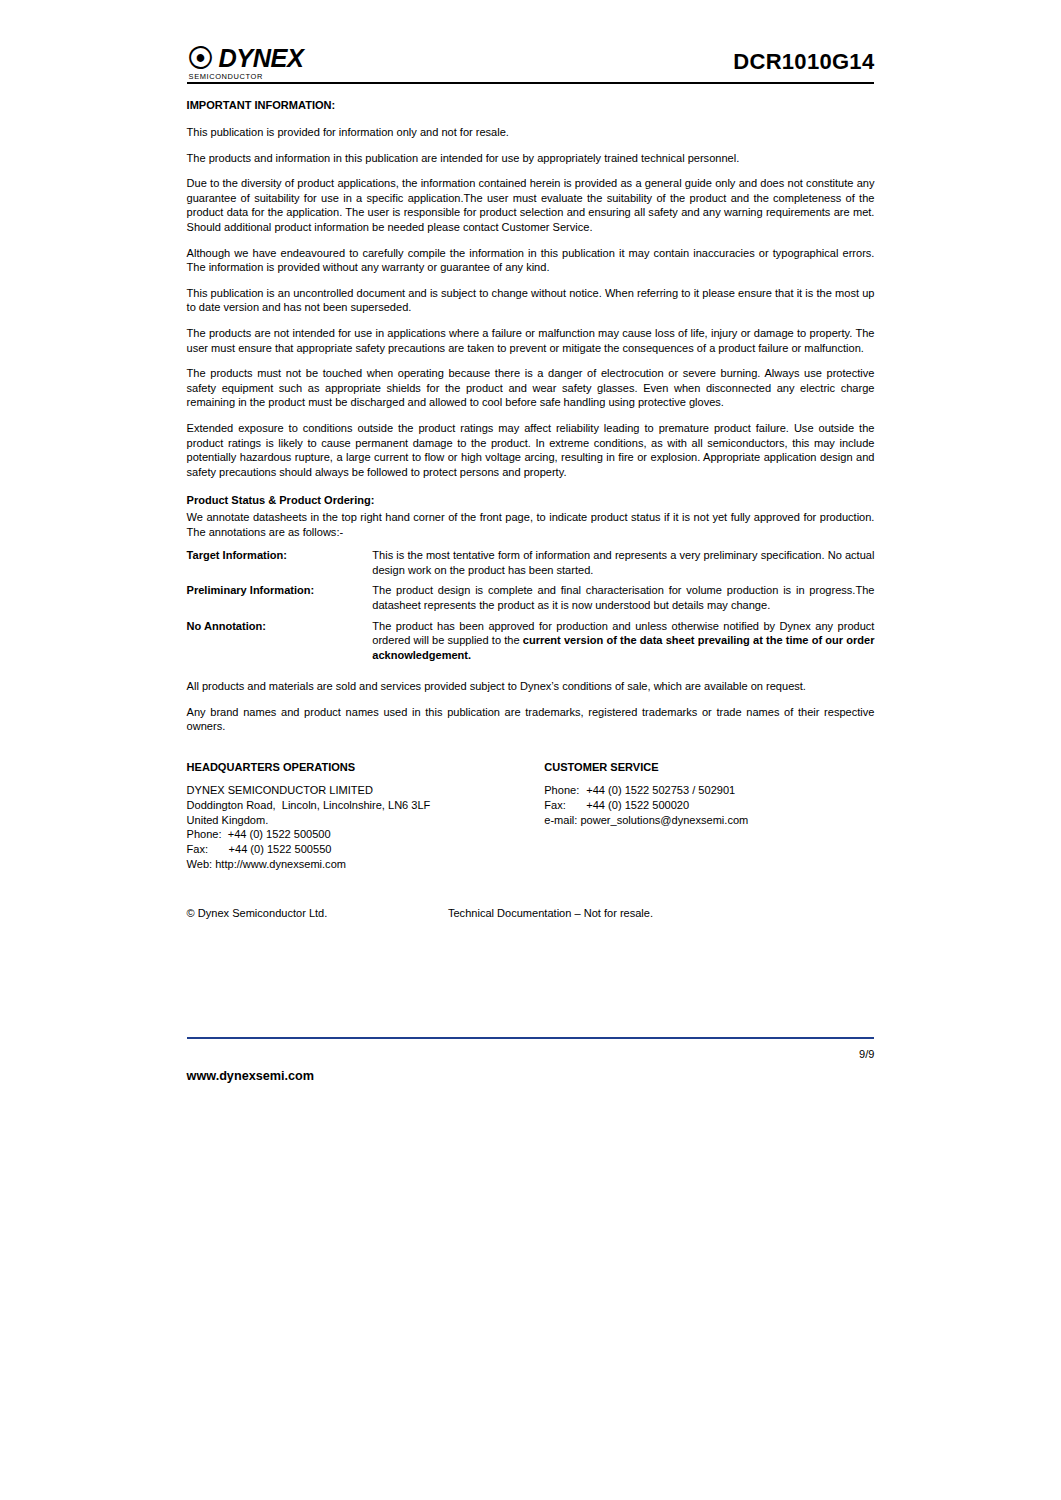⦿ DYNEX
SEMICONDUCTOR
DCR1010G14
IMPORTANT INFORMATION:
This publication is provided for information only and not for resale.
The products and information in this publication are intended for use by appropriately trained technical personnel.
Due to the diversity of product applications, the information contained herein is provided as a general guide only and does not constitute any guarantee of suitability for use in a specific application.The user must evaluate the suitability of the product and the completeness of the product data for the application. The user is responsible for product selection and ensuring all safety and any warning requirements are met. Should additional product information be needed please contact Customer Service.
Although we have endeavoured to carefully compile the information in this publication it may contain inaccuracies or typographical errors. The information is provided without any warranty or guarantee of any kind.
This publication is an uncontrolled document and is subject to change without notice. When referring to it please ensure that it is the most up to date version and has not been superseded.
The products are not intended for use in applications where a failure or malfunction may cause loss of life, injury or damage to property. The user must ensure that appropriate safety precautions are taken to prevent or mitigate the consequences of a product failure or malfunction.
The products must not be touched when operating because there is a danger of electrocution or severe burning. Always use protective safety equipment such as appropriate shields for the product and wear safety glasses. Even when disconnected any electric charge remaining in the product must be discharged and allowed to cool before safe handling using protective gloves.
Extended exposure to conditions outside the product ratings may affect reliability leading to premature product failure. Use outside the product ratings is likely to cause permanent damage to the product. In extreme conditions, as with all semiconductors, this may include potentially hazardous rupture, a large current to flow or high voltage arcing, resulting in fire or explosion. Appropriate application design and safety precautions should always be followed to protect persons and property.
Product Status & Product Ordering:
We annotate datasheets in the top right hand corner of the front page, to indicate product status if it is not yet fully approved for production. The annotations are as follows:-
| Target Information: | This is the most tentative form of information and represents a very preliminary specification. No actual design work on the product has been started. |
| Preliminary Information: | The product design is complete and final characterisation for volume production is in progress.The datasheet represents the product as it is now understood but details may change. |
| No Annotation: | The product has been approved for production and unless otherwise notified by Dynex any product ordered will be supplied to the current version of the data sheet prevailing at the time of our order acknowledgement. |
All products and materials are sold and services provided subject to Dynex’s conditions of sale, which are available on request.
Any brand names and product names used in this publication are trademarks, registered trademarks or trade names of their respective owners.
HEADQUARTERS OPERATIONS
DYNEX SEMICONDUCTOR LIMITED
Doddington Road, Lincoln, Lincolnshire, LN6 3LF
United Kingdom.
Phone: +44 (0) 1522 500500
Fax:+44 (0) 1522 500550
Web: http://www.dynexsemi.com
CUSTOMER SERVICE
Phone:+44 (0) 1522 502753 / 502901
Fax:+44 (0) 1522 500020
e-mail: power_solutions@dynexsemi.com
© Dynex Semiconductor Ltd.
Technical Documentation – Not for resale.
9/9
www.dynexsemi.com